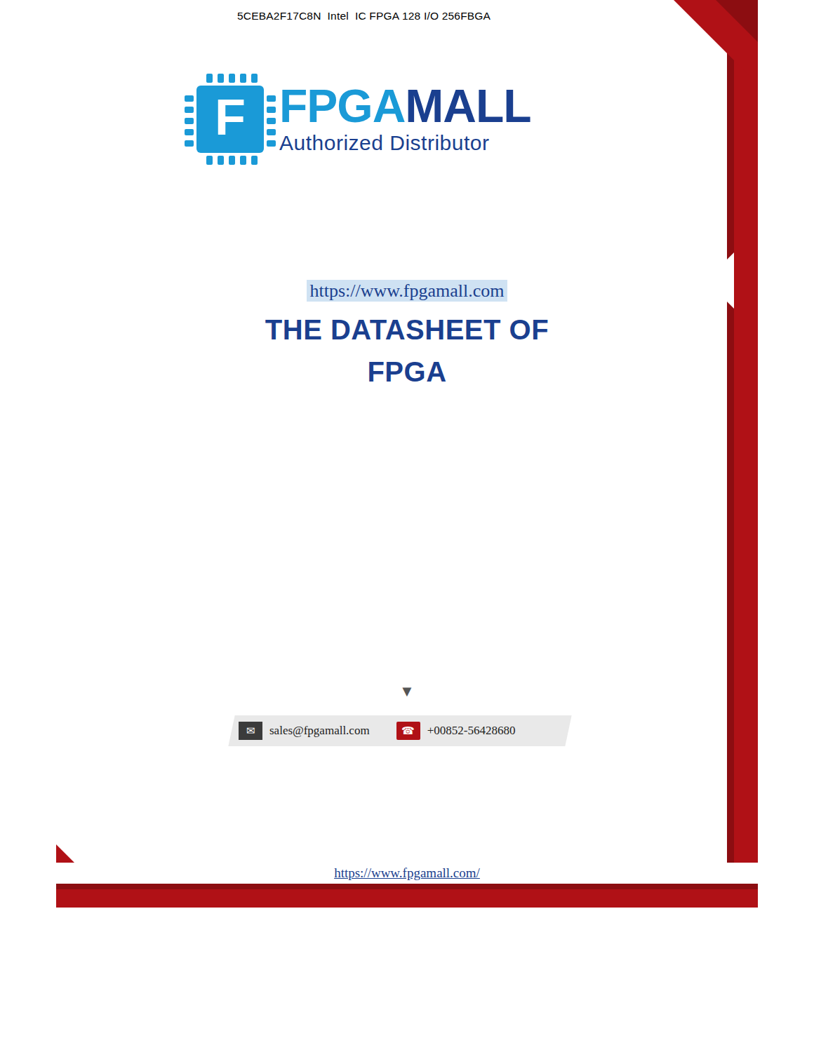5CEBA2F17C8N Intel IC FPGA 128 I/O 256FBGA
F
FPGAMALL
Authorized Distributor
https://www.fpgamall.com
THE DATASHEET OF
FPGA
▼
✉
sales@fpgamall.com
☎
+00852-56428680
https://www.fpgamall.com/